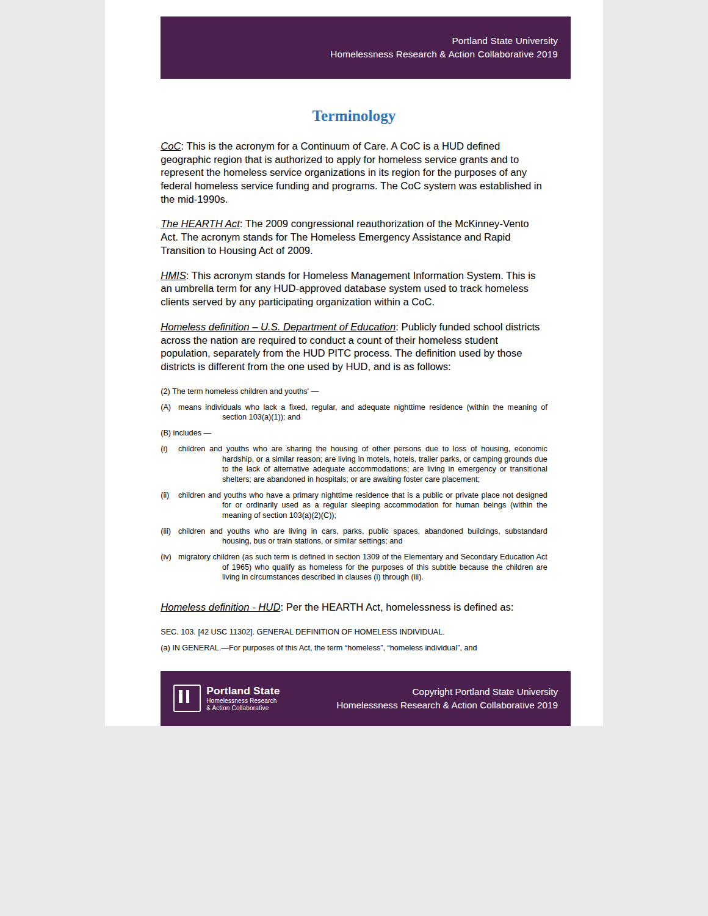Portland State University
Homelessness Research & Action Collaborative 2019
Terminology
CoC: This is the acronym for a Continuum of Care. A CoC is a HUD defined geographic region that is authorized to apply for homeless service grants and to represent the homeless service organizations in its region for the purposes of any federal homeless service funding and programs. The CoC system was established in the mid-1990s.
The HEARTH Act: The 2009 congressional reauthorization of the McKinney-Vento Act. The acronym stands for The Homeless Emergency Assistance and Rapid Transition to Housing Act of 2009.
HMIS: This acronym stands for Homeless Management Information System. This is an umbrella term for any HUD-approved database system used to track homeless clients served by any participating organization within a CoC.
Homeless definition – U.S. Department of Education: Publicly funded school districts across the nation are required to conduct a count of their homeless student population, separately from the HUD PITC process. The definition used by those districts is different from the one used by HUD, and is as follows:
(2) The term homeless children and youths' —
(A) means individuals who lack a fixed, regular, and adequate nighttime residence (within the meaning of section 103(a)(1)); and
(B) includes —
(i) children and youths who are sharing the housing of other persons due to loss of housing, economic hardship, or a similar reason; are living in motels, hotels, trailer parks, or camping grounds due to the lack of alternative adequate accommodations; are living in emergency or transitional shelters; are abandoned in hospitals; or are awaiting foster care placement;
(ii) children and youths who have a primary nighttime residence that is a public or private place not designed for or ordinarily used as a regular sleeping accommodation for human beings (within the meaning of section 103(a)(2)(C));
(iii) children and youths who are living in cars, parks, public spaces, abandoned buildings, substandard housing, bus or train stations, or similar settings; and
(iv) migratory children (as such term is defined in section 1309 of the Elementary and Secondary Education Act of 1965) who qualify as homeless for the purposes of this subtitle because the children are living in circumstances described in clauses (i) through (iii).
Homeless definition - HUD: Per the HEARTH Act, homelessness is defined as:
SEC. 103. [42 USC 11302]. GENERAL DEFINITION OF HOMELESS INDIVIDUAL.
(a) IN GENERAL.—For purposes of this Act, the term “homeless”, “homeless individual”, and
Portland State
Homelessness Research
& Action Collaborative
Copyright Portland State University
Homelessness Research & Action Collaborative 2019